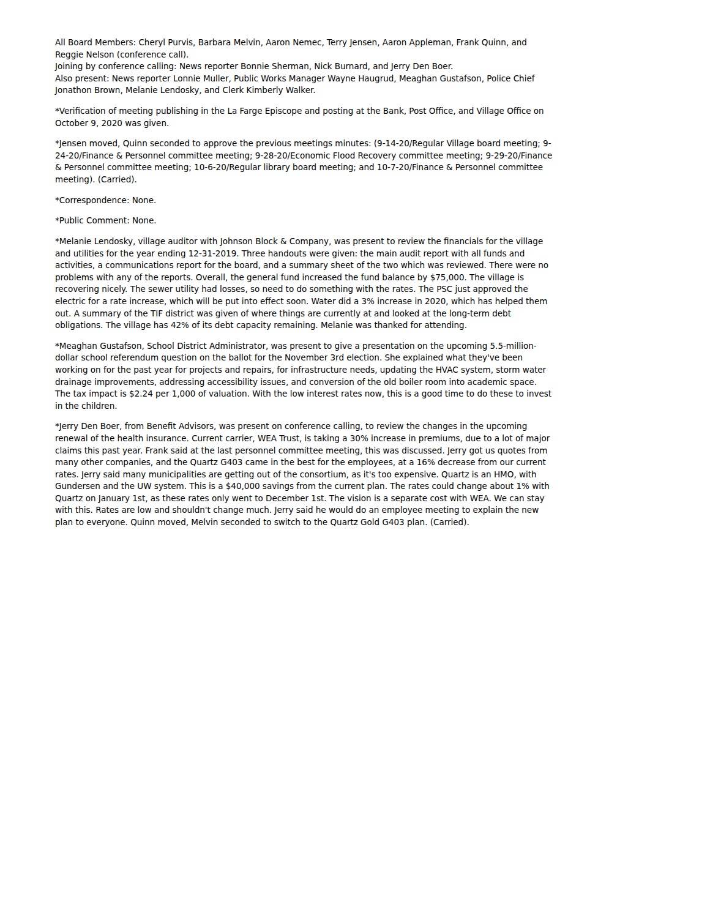All Board Members: Cheryl Purvis, Barbara Melvin, Aaron Nemec, Terry Jensen, Aaron Appleman, Frank Quinn, and Reggie Nelson (conference call).
Joining by conference calling: News reporter Bonnie Sherman, Nick Burnard, and Jerry Den Boer.
Also present: News reporter Lonnie Muller, Public Works Manager Wayne Haugrud, Meaghan Gustafson, Police Chief Jonathon Brown, Melanie Lendosky, and Clerk Kimberly Walker.
*Verification of meeting publishing in the La Farge Episcope and posting at the Bank, Post Office, and Village Office on October 9, 2020 was given.
*Jensen moved, Quinn seconded to approve the previous meetings minutes: (9-14-20/Regular Village board meeting; 9-24-20/Finance & Personnel committee meeting; 9-28-20/Economic Flood Recovery committee meeting; 9-29-20/Finance & Personnel committee meeting; 10-6-20/Regular library board meeting; and 10-7-20/Finance & Personnel committee meeting). (Carried).
*Correspondence: None.
*Public Comment: None.
*Melanie Lendosky, village auditor with Johnson Block & Company, was present to review the financials for the village and utilities for the year ending 12-31-2019. Three handouts were given: the main audit report with all funds and activities, a communications report for the board, and a summary sheet of the two which was reviewed. There were no problems with any of the reports. Overall, the general fund increased the fund balance by $75,000. The village is recovering nicely. The sewer utility had losses, so need to do something with the rates. The PSC just approved the electric for a rate increase, which will be put into effect soon. Water did a 3% increase in 2020, which has helped them out. A summary of the TIF district was given of where things are currently at and looked at the long-term debt obligations. The village has 42% of its debt capacity remaining. Melanie was thanked for attending.
*Meaghan Gustafson, School District Administrator, was present to give a presentation on the upcoming 5.5-million-dollar school referendum question on the ballot for the November 3rd election. She explained what they've been working on for the past year for projects and repairs, for infrastructure needs, updating the HVAC system, storm water drainage improvements, addressing accessibility issues, and conversion of the old boiler room into academic space. The tax impact is $2.24 per 1,000 of valuation. With the low interest rates now, this is a good time to do these to invest in the children.
*Jerry Den Boer, from Benefit Advisors, was present on conference calling, to review the changes in the upcoming renewal of the health insurance. Current carrier, WEA Trust, is taking a 30% increase in premiums, due to a lot of major claims this past year. Frank said at the last personnel committee meeting, this was discussed. Jerry got us quotes from many other companies, and the Quartz G403 came in the best for the employees, at a 16% decrease from our current rates. Jerry said many municipalities are getting out of the consortium, as it's too expensive. Quartz is an HMO, with Gundersen and the UW system. This is a $40,000 savings from the current plan. The rates could change about 1% with Quartz on January 1st, as these rates only went to December 1st. The vision is a separate cost with WEA. We can stay with this. Rates are low and shouldn't change much. Jerry said he would do an employee meeting to explain the new plan to everyone. Quinn moved, Melvin seconded to switch to the Quartz Gold G403 plan. (Carried).